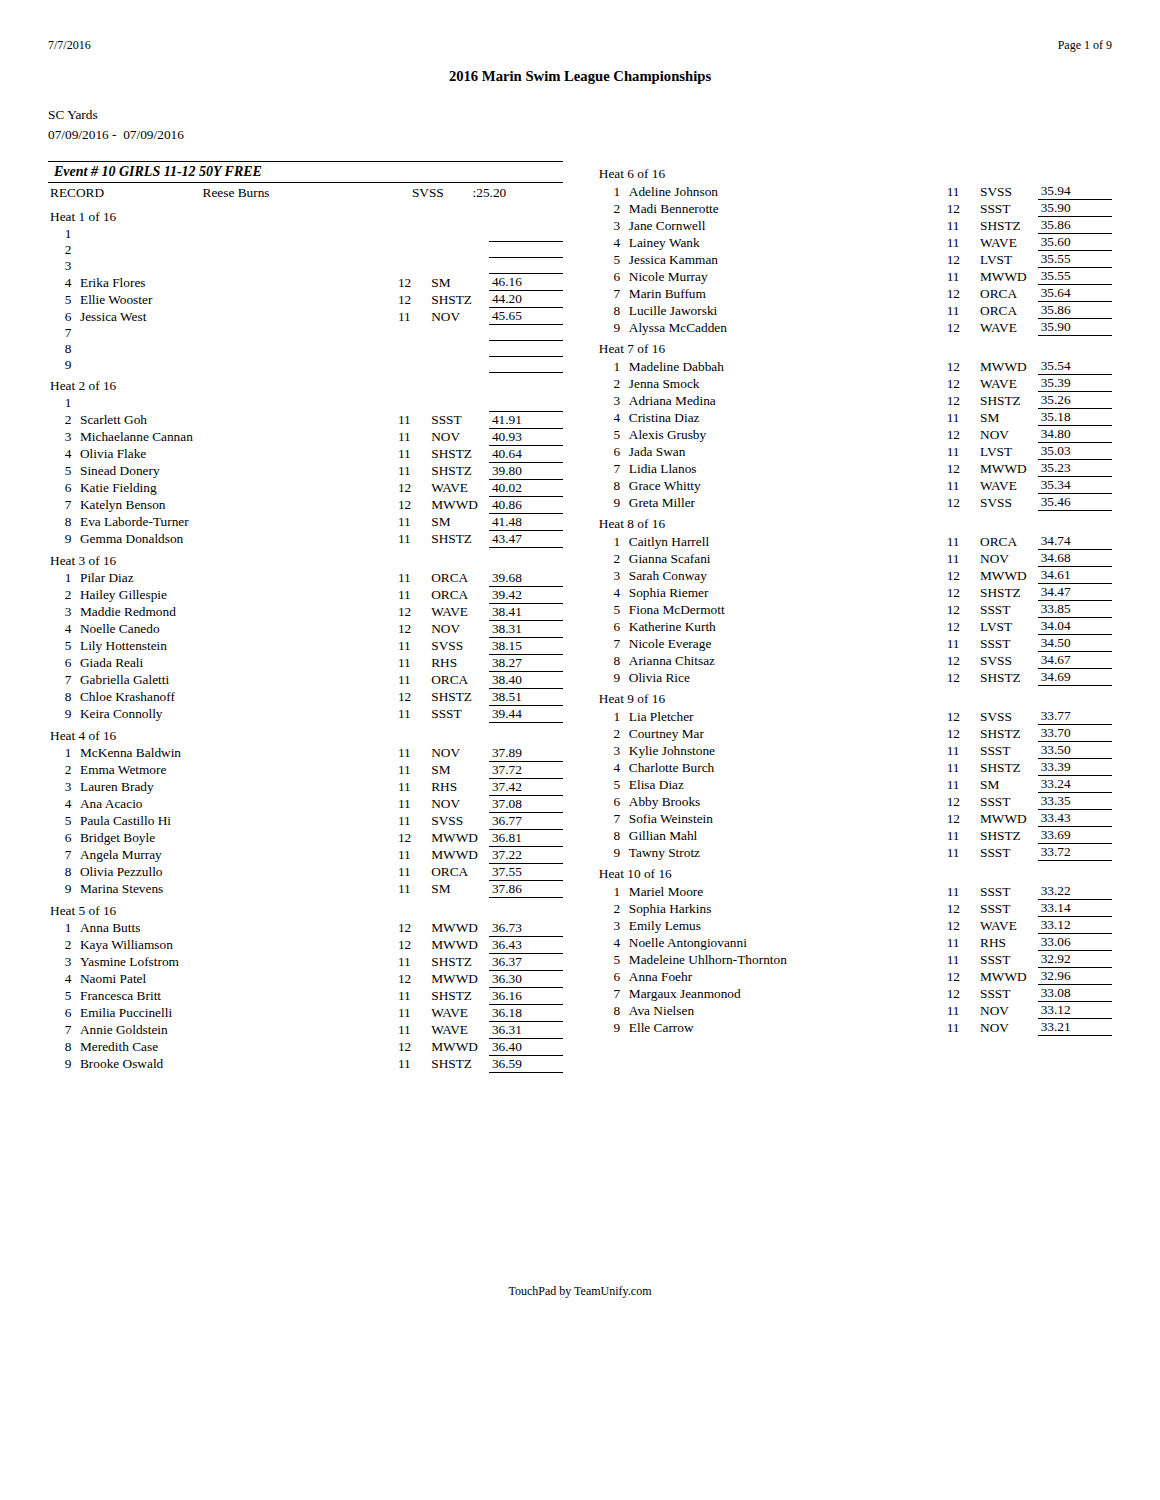7/7/2016 Page 1 of 9
2016 Marin Swim League Championships
SC Yards
07/09/2016 - 07/09/2016
Event # 10 GIRLS 11-12 50Y FREE
| RECORD | Reese Burns | | SVSS | :25.20 |
| Heat 1 of 16 |
| 1 | | | | |
| 2 | | | | |
| 3 | | | | |
| 4 | Erika Flores | 12 | SM | 46.16 |
| 5 | Ellie Wooster | 12 | SHSTZ | 44.20 |
| 6 | Jessica West | 11 | NOV | 45.65 |
| 7 | | | | |
| 8 | | | | |
| 9 | | | | |
| Heat 2 of 16 |
| 1 | | | | |
| 2 | Scarlett Goh | 11 | SSST | 41.91 |
| 3 | Michaelanne Cannan | 11 | NOV | 40.93 |
| 4 | Olivia Flake | 11 | SHSTZ | 40.64 |
| 5 | Sinead Donery | 11 | SHSTZ | 39.80 |
| 6 | Katie Fielding | 12 | WAVE | 40.02 |
| 7 | Katelyn Benson | 12 | MWWD | 40.86 |
| 8 | Eva Laborde-Turner | 11 | SM | 41.48 |
| 9 | Gemma Donaldson | 11 | SHSTZ | 43.47 |
| Heat 3 of 16 |
| 1 | Pilar Diaz | 11 | ORCA | 39.68 |
| 2 | Hailey Gillespie | 11 | ORCA | 39.42 |
| 3 | Maddie Redmond | 12 | WAVE | 38.41 |
| 4 | Noelle Canedo | 12 | NOV | 38.31 |
| 5 | Lily Hottenstein | 11 | SVSS | 38.15 |
| 6 | Giada Reali | 11 | RHS | 38.27 |
| 7 | Gabriella Galetti | 11 | ORCA | 38.40 |
| 8 | Chloe Krashanoff | 12 | SHSTZ | 38.51 |
| 9 | Keira Connolly | 11 | SSST | 39.44 |
| Heat 4 of 16 |
| 1 | McKenna Baldwin | 11 | NOV | 37.89 |
| 2 | Emma Wetmore | 11 | SM | 37.72 |
| 3 | Lauren Brady | 11 | RHS | 37.42 |
| 4 | Ana Acacio | 11 | NOV | 37.08 |
| 5 | Paula Castillo Hi | 11 | SVSS | 36.77 |
| 6 | Bridget Boyle | 12 | MWWD | 36.81 |
| 7 | Angela Murray | 11 | MWWD | 37.22 |
| 8 | Olivia Pezzullo | 11 | ORCA | 37.55 |
| 9 | Marina Stevens | 11 | SM | 37.86 |
| Heat 5 of 16 |
| 1 | Anna Butts | 12 | MWWD | 36.73 |
| 2 | Kaya Williamson | 12 | MWWD | 36.43 |
| 3 | Yasmine Lofstrom | 11 | SHSTZ | 36.37 |
| 4 | Naomi Patel | 12 | MWWD | 36.30 |
| 5 | Francesca Britt | 11 | SHSTZ | 36.16 |
| 6 | Emilia Puccinelli | 11 | WAVE | 36.18 |
| 7 | Annie Goldstein | 11 | WAVE | 36.31 |
| 8 | Meredith Case | 12 | MWWD | 36.40 |
| 9 | Brooke Oswald | 11 | SHSTZ | 36.59 |
| Heat 6 of 16 |
| 1 | Adeline Johnson | 11 | SVSS | 35.94 |
| 2 | Madi Bennerotte | 12 | SSST | 35.90 |
| 3 | Jane Cornwell | 11 | SHSTZ | 35.86 |
| 4 | Lainey Wank | 11 | WAVE | 35.60 |
| 5 | Jessica Kamman | 12 | LVST | 35.55 |
| 6 | Nicole Murray | 11 | MWWD | 35.55 |
| 7 | Marin Buffum | 12 | ORCA | 35.64 |
| 8 | Lucille Jaworski | 11 | ORCA | 35.86 |
| 9 | Alyssa McCadden | 12 | WAVE | 35.90 |
| Heat 7 of 16 |
| 1 | Madeline Dabbah | 12 | MWWD | 35.54 |
| 2 | Jenna Smock | 12 | WAVE | 35.39 |
| 3 | Adriana Medina | 12 | SHSTZ | 35.26 |
| 4 | Cristina Diaz | 11 | SM | 35.18 |
| 5 | Alexis Grusby | 12 | NOV | 34.80 |
| 6 | Jada Swan | 11 | LVST | 35.03 |
| 7 | Lidia Llanos | 12 | MWWD | 35.23 |
| 8 | Grace Whitty | 11 | WAVE | 35.34 |
| 9 | Greta Miller | 12 | SVSS | 35.46 |
| Heat 8 of 16 |
| 1 | Caitlyn Harrell | 11 | ORCA | 34.74 |
| 2 | Gianna Scafani | 11 | NOV | 34.68 |
| 3 | Sarah Conway | 12 | MWWD | 34.61 |
| 4 | Sophia Riemer | 12 | SHSTZ | 34.47 |
| 5 | Fiona McDermott | 12 | SSST | 33.85 |
| 6 | Katherine Kurth | 12 | LVST | 34.04 |
| 7 | Nicole Everage | 11 | SSST | 34.50 |
| 8 | Arianna Chitsaz | 12 | SVSS | 34.67 |
| 9 | Olivia Rice | 12 | SHSTZ | 34.69 |
| Heat 9 of 16 |
| 1 | Lia Pletcher | 12 | SVSS | 33.77 |
| 2 | Courtney Mar | 12 | SHSTZ | 33.70 |
| 3 | Kylie Johnstone | 11 | SSST | 33.50 |
| 4 | Charlotte Burch | 11 | SHSTZ | 33.39 |
| 5 | Elisa Diaz | 11 | SM | 33.24 |
| 6 | Abby Brooks | 12 | SSST | 33.35 |
| 7 | Sofia Weinstein | 12 | MWWD | 33.43 |
| 8 | Gillian Mahl | 11 | SHSTZ | 33.69 |
| 9 | Tawny Strotz | 11 | SSST | 33.72 |
| Heat 10 of 16 |
| 1 | Mariel Moore | 11 | SSST | 33.22 |
| 2 | Sophia Harkins | 12 | SSST | 33.14 |
| 3 | Emily Lemus | 12 | WAVE | 33.12 |
| 4 | Noelle Antongiovanni | 11 | RHS | 33.06 |
| 5 | Madeleine Uhlhorn-Thornton | 11 | SSST | 32.92 |
| 6 | Anna Foehr | 12 | MWWD | 32.96 |
| 7 | Margaux Jeanmonod | 12 | SSST | 33.08 |
| 8 | Ava Nielsen | 11 | NOV | 33.12 |
| 9 | Elle Carrow | 11 | NOV | 33.21 |
TouchPad by TeamUnify.com